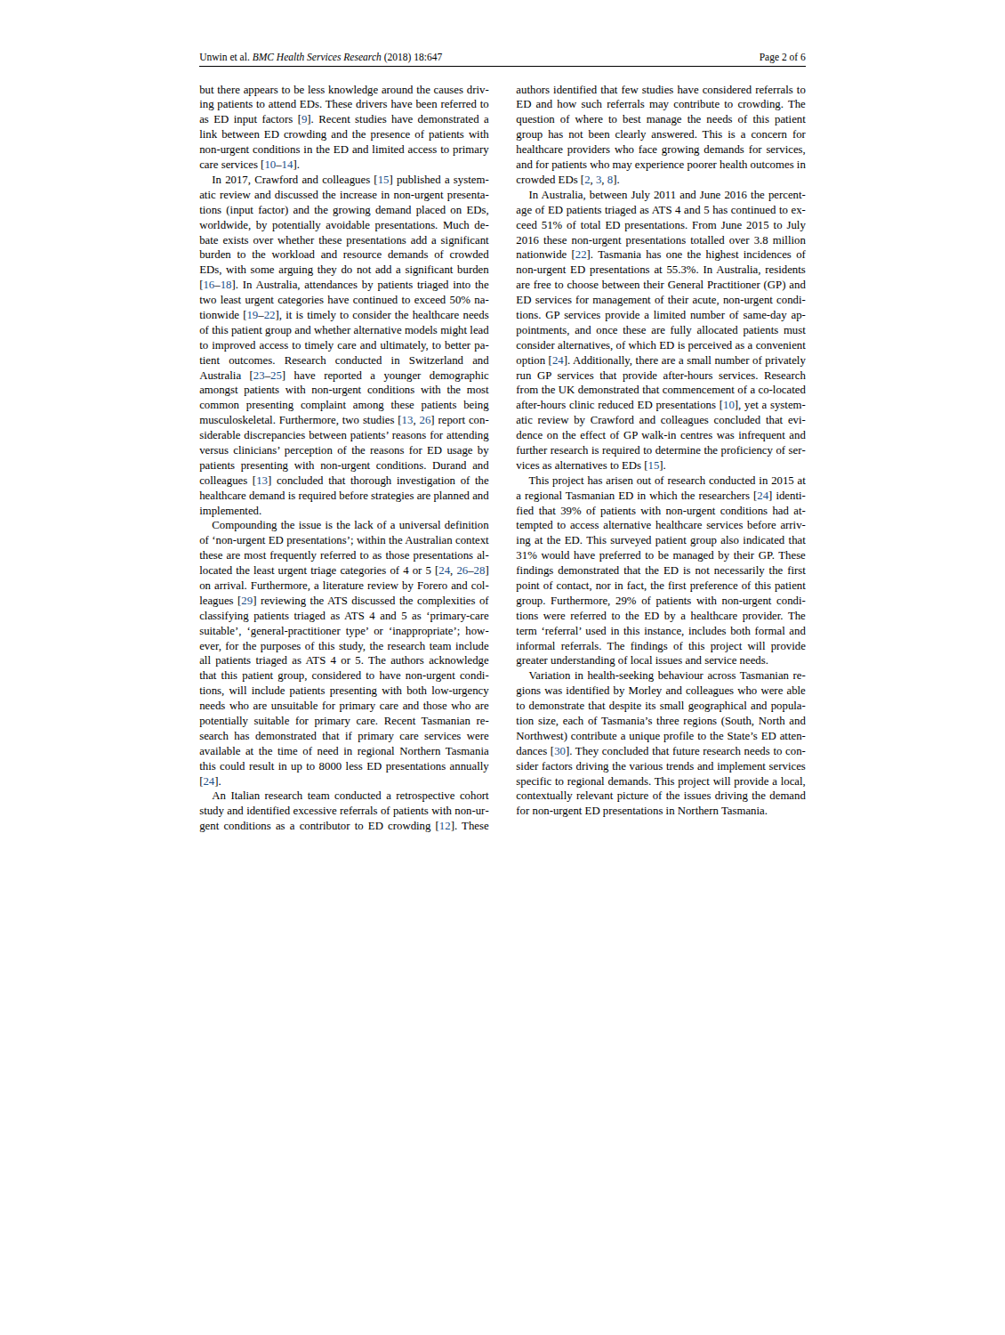Unwin et al. BMC Health Services Research (2018) 18:647 Page 2 of 6
but there appears to be less knowledge around the causes driving patients to attend EDs. These drivers have been referred to as ED input factors [9]. Recent studies have demonstrated a link between ED crowding and the presence of patients with non-urgent conditions in the ED and limited access to primary care services [10–14].
In 2017, Crawford and colleagues [15] published a systematic review and discussed the increase in non-urgent presentations (input factor) and the growing demand placed on EDs, worldwide, by potentially avoidable presentations. Much debate exists over whether these presentations add a significant burden to the workload and resource demands of crowded EDs, with some arguing they do not add a significant burden [16–18]. In Australia, attendances by patients triaged into the two least urgent categories have continued to exceed 50% nationwide [19–22], it is timely to consider the healthcare needs of this patient group and whether alternative models might lead to improved access to timely care and ultimately, to better patient outcomes. Research conducted in Switzerland and Australia [23–25] have reported a younger demographic amongst patients with non-urgent conditions with the most common presenting complaint among these patients being musculoskeletal. Furthermore, two studies [13, 26] report considerable discrepancies between patients’ reasons for attending versus clinicians’ perception of the reasons for ED usage by patients presenting with non-urgent conditions. Durand and colleagues [13] concluded that thorough investigation of the healthcare demand is required before strategies are planned and implemented.
Compounding the issue is the lack of a universal definition of ‘non-urgent ED presentations’; within the Australian context these are most frequently referred to as those presentations allocated the least urgent triage categories of 4 or 5 [24, 26–28] on arrival. Furthermore, a literature review by Forero and colleagues [29] reviewing the ATS discussed the complexities of classifying patients triaged as ATS 4 and 5 as ‘primary-care suitable’, ‘general-practitioner type’ or ‘inappropriate’; however, for the purposes of this study, the research team include all patients triaged as ATS 4 or 5. The authors acknowledge that this patient group, considered to have non-urgent conditions, will include patients presenting with both low-urgency needs who are unsuitable for primary care and those who are potentially suitable for primary care. Recent Tasmanian research has demonstrated that if primary care services were available at the time of need in regional Northern Tasmania this could result in up to 8000 less ED presentations annually [24].
An Italian research team conducted a retrospective cohort study and identified excessive referrals of patients with non-urgent conditions as a contributor to ED crowding [12]. These authors identified that few studies have considered referrals to ED and how such referrals may contribute to crowding. The question of where to best manage the needs of this patient group has not been clearly answered. This is a concern for healthcare providers who face growing demands for services, and for patients who may experience poorer health outcomes in crowded EDs [2, 3, 8].
In Australia, between July 2011 and June 2016 the percentage of ED patients triaged as ATS 4 and 5 has continued to exceed 51% of total ED presentations. From June 2015 to July 2016 these non-urgent presentations totalled over 3.8 million nationwide [22]. Tasmania has one the highest incidences of non-urgent ED presentations at 55.3%. In Australia, residents are free to choose between their General Practitioner (GP) and ED services for management of their acute, non-urgent conditions. GP services provide a limited number of same-day appointments, and once these are fully allocated patients must consider alternatives, of which ED is perceived as a convenient option [24]. Additionally, there are a small number of privately run GP services that provide after-hours services. Research from the UK demonstrated that commencement of a co-located after-hours clinic reduced ED presentations [10], yet a systematic review by Crawford and colleagues concluded that evidence on the effect of GP walk-in centres was infrequent and further research is required to determine the proficiency of services as alternatives to EDs [15].
This project has arisen out of research conducted in 2015 at a regional Tasmanian ED in which the researchers [24] identified that 39% of patients with non-urgent conditions had attempted to access alternative healthcare services before arriving at the ED. This surveyed patient group also indicated that 31% would have preferred to be managed by their GP. These findings demonstrated that the ED is not necessarily the first point of contact, nor in fact, the first preference of this patient group. Furthermore, 29% of patients with non-urgent conditions were referred to the ED by a healthcare provider. The term ‘referral’ used in this instance, includes both formal and informal referrals. The findings of this project will provide greater understanding of local issues and service needs.
Variation in health-seeking behaviour across Tasmanian regions was identified by Morley and colleagues who were able to demonstrate that despite its small geographical and population size, each of Tasmania’s three regions (South, North and Northwest) contribute a unique profile to the State’s ED attendances [30]. They concluded that future research needs to consider factors driving the various trends and implement services specific to regional demands. This project will provide a local, contextually relevant picture of the issues driving the demand for non-urgent ED presentations in Northern Tasmania.